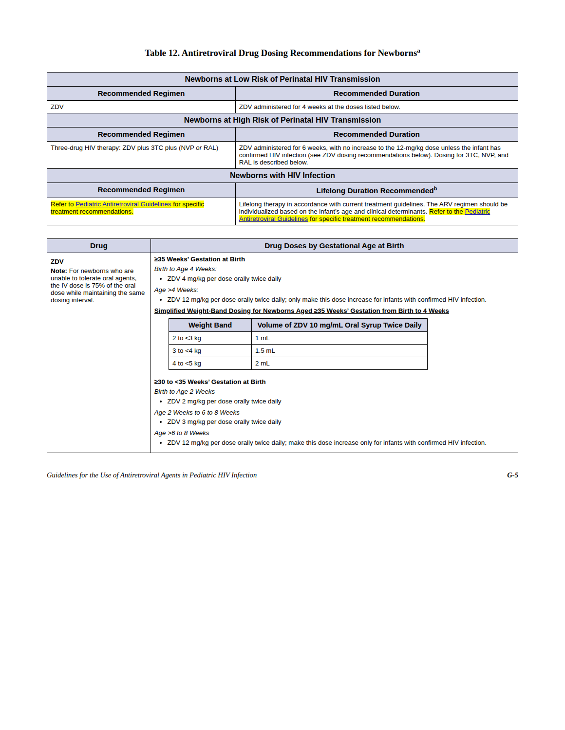Table 12. Antiretroviral Drug Dosing Recommendations for Newbornsa
| Newborns at Low Risk of Perinatal HIV Transmission |
| Recommended Regimen | Recommended Duration |
| ZDV | ZDV administered for 4 weeks at the doses listed below. |
| Newborns at High Risk of Perinatal HIV Transmission |
| Recommended Regimen | Recommended Duration |
| Three-drug HIV therapy: ZDV plus 3TC plus (NVP or RAL) | ZDV administered for 6 weeks, with no increase to the 12-mg/kg dose unless the infant has confirmed HIV infection (see ZDV dosing recommendations below). Dosing for 3TC, NVP, and RAL is described below. |
| Newborns with HIV Infection |
| Recommended Regimen | Lifelong Duration Recommended b |
| Refer to Pediatric Antiretroviral Guidelines for specific treatment recommendations. | Lifelong therapy in accordance with current treatment guidelines. The ARV regimen should be individualized based on the infant’s age and clinical determinants. Refer to the Pediatric Antiretroviral Guidelines for specific treatment recommendations. |
| Drug | Drug Doses by Gestational Age at Birth |
| ZDV Note: For newborns who are unable to tolerate oral agents, the IV dose is 75% of the oral dose while maintaining the same dosing interval. | ≥35 Weeks’ Gestation at Birth Birth to Age 4 Weeks: ZDV 4 mg/kg per dose orally twice daily Age >4 Weeks: ZDV 12 mg/kg per dose orally twice daily; only make this dose increase for infants with confirmed HIV infection. Simplified Weight-Band Dosing for Newborns Aged ≥35 Weeks’ Gestation from Birth to 4 Weeks / Weight Band / Volume of ZDV 10 mg/mL Oral Syrup Twice Daily / / --- / --- / / 2 to <3 kg / 1 mL / / 3 to <4 kg / 1.5 mL / / 4 to <5 kg / 2 mL / ≥30 to <35 Weeks’ Gestation at Birth Birth to Age 2 Weeks ZDV 2 mg/kg per dose orally twice daily Age 2 Weeks to 6 to 8 Weeks ZDV 3 mg/kg per dose orally twice daily Age >6 to 8 Weeks ZDV 12 mg/kg per dose orally twice daily; make this dose increase only for infants with confirmed HIV infection. |
Guidelines for the Use of Antiretroviral Agents in Pediatric HIV Infection G-5